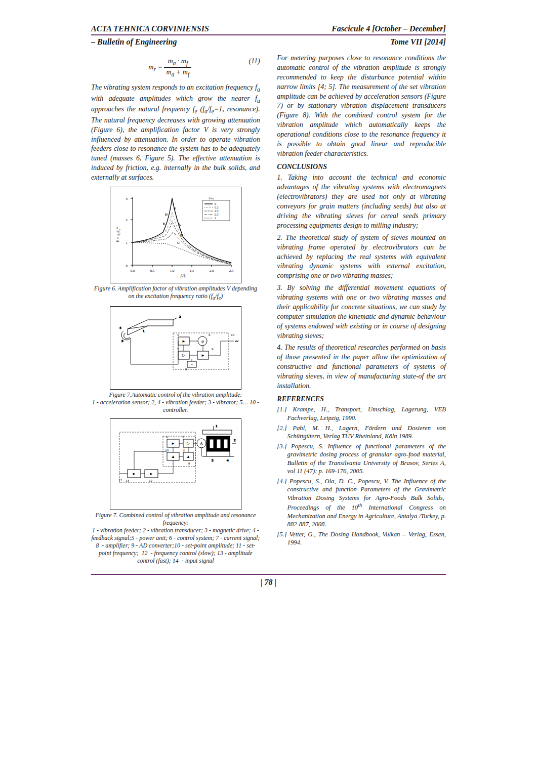ACTA TEHNICA CORVINIENSIS
Fascicule 4 [October – December]
– Bulletin of Engineering
Tome VII [2014]
(11) mr = ma · mf ma + mf
The vibrating system responds to an excitation frequency fa with adequate amplitudes which grow the nearer fa approaches the natural frequency fe (fa/fe=1, resonance). The natural frequency decreases with growing attenuation (Figure 6), the amplification factor V is very strongly influenced by attenuation. In order to operate vibration feeders close to resonance the system has to be adequately tuned (masses 6, Figure 5). The effective attenuation is induced by friction, e.g. internally in the bulk solids, and externally at surfaces.
0 1 2 3 0.0 0.5 1.0 1.5 2.0 2.5 fₐ/fₑ V = s₀/s₀* δ/ωₑ 0 0.2 0.3 0.5 1 D F E A B C
Figure 6. Amplification factor of vibration amplitudes V depending on the excitation frequency ratio (fa/fe)
2 1 4 3 10 ► 5 ⌀ 6 ▷ 7 ► 9 ∼ 8 ∼
Figure 7.Automatic control of the vibration amplitude:
1 - acceleration sensor; 2, 4 - vibration feeder; 3 - vibrator; 5… 10 - controller.
1 2 3 4 ► 6 ▷ 5 A ▲ 10 ▲ 11 8 ► 13 ► 12 14
Figure 7. Combined control of vibration amplitude and resonance frequency:
1 - vibration feeder; 2 - vibration transducer; 3 - magnetic drive; 4 - feedback signal;5 - power unit; 6 - control system; 7 - current signal; 8 - amplifier; 9 - AD converter;10 - set-point amplitude; 11 - set-point frequency; 12 - frequency control (slow); 13 - amplitude control (fast); 14 - input signal
For metering purposes close to resonance conditions the automatic control of the vibration amplitude is strongly recommended to keep the disturbance potential within narrow limits [4; 5]. The measurement of the set vibration amplitude can be achieved by acceleration sensors (Figure 7) or by stationary vibration displacement transducers (Figure 8). With the combined control system for the vibration amplitude which automatically keeps the operational conditions close to the resonance frequency it is possible to obtain good linear and reproducible vibration feeder characteristics.
CONCLUSIONS
1. Taking into account the technical and economic advantages of the vibrating systems with electromagnets (electrovibrators) they are used not only at vibrating conveyors for grain matters (including seeds) but also at driving the vibrating sieves for cereal seeds primary processing equipments design to milling industry;
2. The theoretical study of system of sieves mounted on vibrating frame operated by electrovibrators can be achieved by replacing the real systems with equivalent vibrating dynamic systems with external excitation, comprising one or two vibrating masses;
3. By solving the differential movement equations of vibrating systems with one or two vibrating masses and their applicability for concrete situations, we can study by computer simulation the kinematic and dynamic behaviour of systems endowed with existing or in course of designing vibrating sieves;
4. The results of theoretical researches performed on basis of those presented in the paper allow the optimization of constructive and functional parameters of systems of vibrating sieves, in view of manufacturing state-of the art installation.
REFERENCES
[1.] Krampe, H., Transport, Umschlag, Lagerung, VEB Fachverlag, Leipzig, 1990.
[2.] Pahl, M. H., Lagern, Fördern und Dosieren von Schüttgütern, Verlag TÜV Rheinland, Köln 1989.
[3.] Popescu, S. Influence of functional parameters of the gravimetric dosing process of granular agro-food material, Bulletin of the Transilvania University of Brasov, Series A, vol 11 (47): p. 169-176, 2005.
[4.] Popescu, S., Ola, D. C., Popescu, V. The Influence of the constructive and function Parameters of the Gravimetric Vibration Dosing Systems for Agro-Foods Bulk Solids, Proceedings of the 10th International Congress on Mechanization and Energy in Agriculture, Antalya /Turkey, p. 882-887, 2008.
[5.] Vetter, G., The Dosing Handbook, Vulkan – Verlag, Essen, 1994.
| 78 |